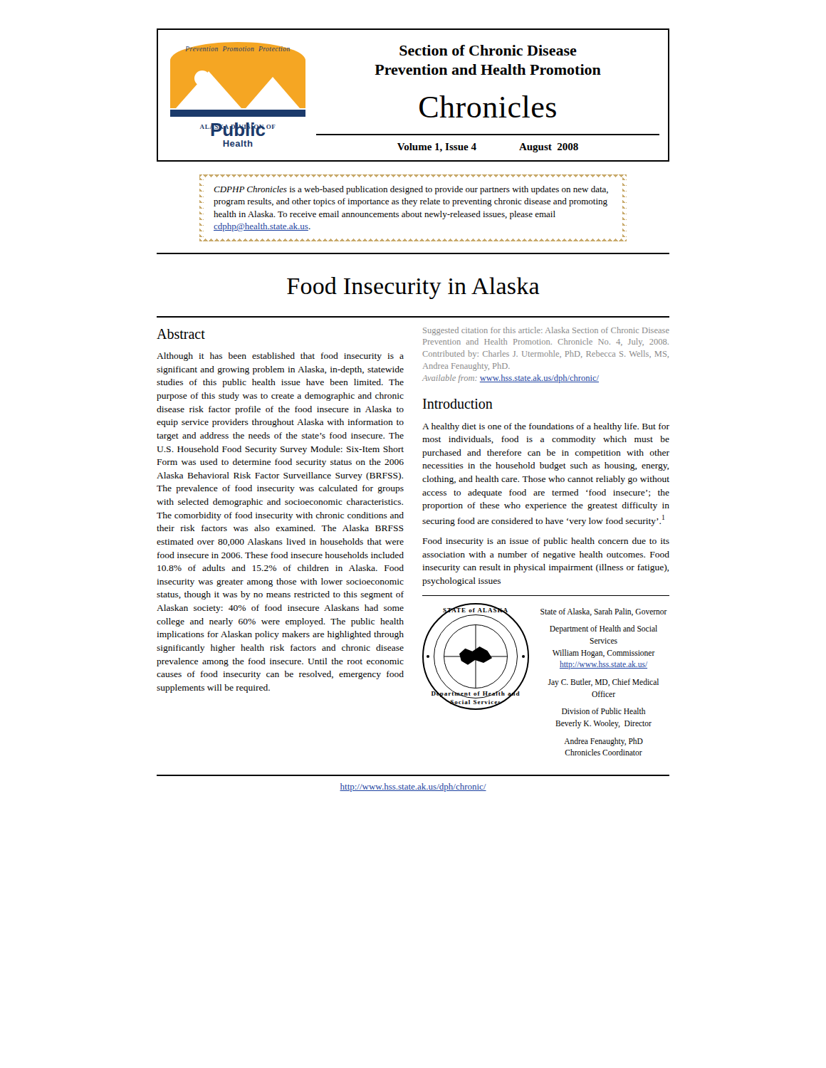Prevention Promotion Protection
ALASKA DIVISION OF
PublicHealth
Section of Chronic Disease
Prevention and Health Promotion
Chronicles
Volume 1, Issue 4 August 2008
CDPHP Chronicles is a web-based publication designed to provide our partners with updates on new data, program results, and other topics of importance as they relate to preventing chronic disease and promoting health in Alaska. To receive email announcements about newly-released issues, please email cdphp@health.state.ak.us.
Food Insecurity in Alaska
Abstract
Although it has been established that food insecurity is a significant and growing problem in Alaska, in-depth, statewide studies of this public health issue have been limited. The purpose of this study was to create a demographic and chronic disease risk factor profile of the food insecure in Alaska to equip service providers throughout Alaska with information to target and address the needs of the state’s food insecure. The U.S. Household Food Security Survey Module: Six-Item Short Form was used to determine food security status on the 2006 Alaska Behavioral Risk Factor Surveillance Survey (BRFSS). The prevalence of food insecurity was calculated for groups with selected demographic and socioeconomic characteristics. The comorbidity of food insecurity with chronic conditions and their risk factors was also examined. The Alaska BRFSS estimated over 80,000 Alaskans lived in households that were food insecure in 2006. These food insecure households included 10.8% of adults and 15.2% of children in Alaska. Food insecurity was greater among those with lower socioeconomic status, though it was by no means restricted to this segment of Alaskan society: 40% of food insecure Alaskans had some college and nearly 60% were employed. The public health implications for Alaskan policy makers are highlighted through significantly higher health risk factors and chronic disease prevalence among the food insecure. Until the root economic causes of food insecurity can be resolved, emergency food supplements will be required.
Suggested citation for this article: Alaska Section of Chronic Disease Prevention and Health Promotion. Chronicle No. 4, July, 2008. Contributed by: Charles J. Utermohle, PhD, Rebecca S. Wells, MS, Andrea Fenaughty, PhD.
Available from: www.hss.state.ak.us/dph/chronic/
Introduction
A healthy diet is one of the foundations of a healthy life. But for most individuals, food is a commodity which must be purchased and therefore can be in competition with other necessities in the household budget such as housing, energy, clothing, and health care. Those who cannot reliably go without access to adequate food are termed ‘food insecure’; the proportion of these who experience the greatest difficulty in securing food are considered to have ‘very low food security’.1
Food insecurity is an issue of public health concern due to its association with a number of negative health outcomes. Food insecurity can result in physical impairment (illness or fatigue), psychological issues
STATE of ALASKA
Department of Health and Social Services
State of Alaska, Sarah Palin, Governor
Department of Health and Social Services
William Hogan, Commissioner
http://www.hss.state.ak.us/
Jay C. Butler, MD, Chief Medical Officer
Division of Public Health
Beverly K. Wooley, Director
Andrea Fenaughty, PhD
Chronicles Coordinator
http://www.hss.state.ak.us/dph/chronic/